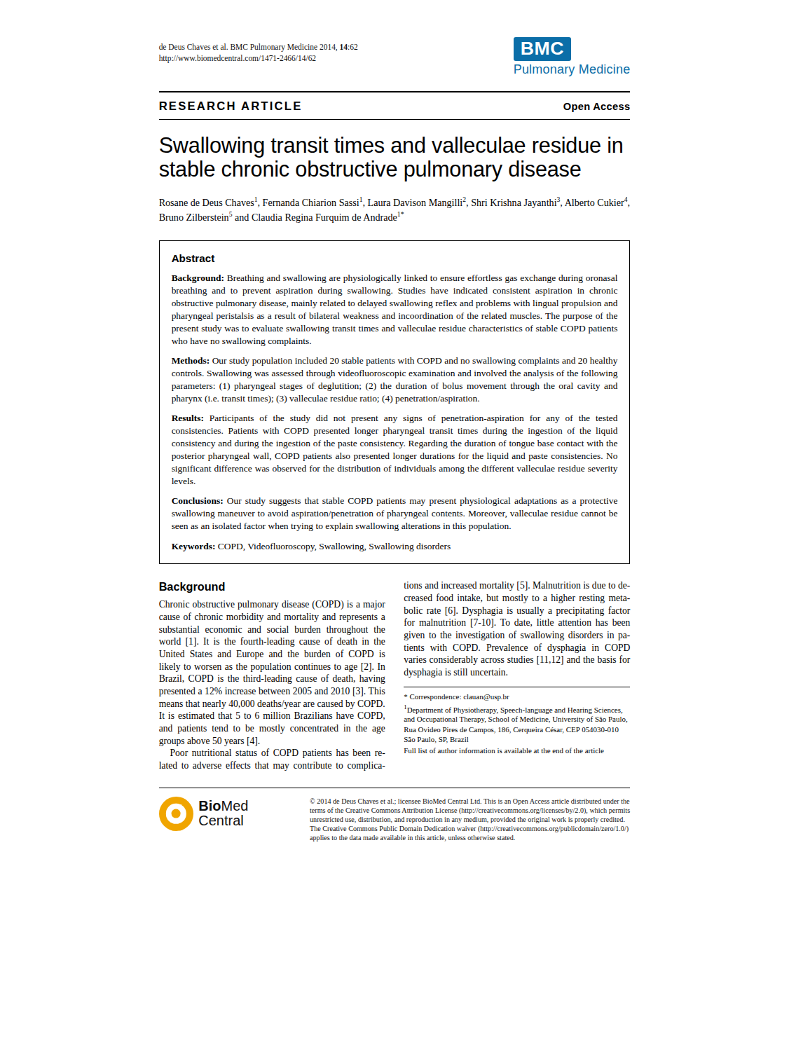de Deus Chaves et al. BMC Pulmonary Medicine 2014, 14:62
http://www.biomedcentral.com/1471-2466/14/62
BMC
Pulmonary Medicine
RESEARCH ARTICLE
Open Access
Swallowing transit times and valleculae residue in stable chronic obstructive pulmonary disease
Rosane de Deus Chaves1, Fernanda Chiarion Sassi1, Laura Davison Mangilli2, Shri Krishna Jayanthi3, Alberto Cukier4, Bruno Zilberstein5 and Claudia Regina Furquim de Andrade1*
Abstract
Background: Breathing and swallowing are physiologically linked to ensure effortless gas exchange during oronasal breathing and to prevent aspiration during swallowing. Studies have indicated consistent aspiration in chronic obstructive pulmonary disease, mainly related to delayed swallowing reflex and problems with lingual propulsion and pharyngeal peristalsis as a result of bilateral weakness and incoordination of the related muscles. The purpose of the present study was to evaluate swallowing transit times and valleculae residue characteristics of stable COPD patients who have no swallowing complaints.
Methods: Our study population included 20 stable patients with COPD and no swallowing complaints and 20 healthy controls. Swallowing was assessed through videofluoroscopic examination and involved the analysis of the following parameters: (1) pharyngeal stages of deglutition; (2) the duration of bolus movement through the oral cavity and pharynx (i.e. transit times); (3) valleculae residue ratio; (4) penetration/aspiration.
Results: Participants of the study did not present any signs of penetration-aspiration for any of the tested consistencies. Patients with COPD presented longer pharyngeal transit times during the ingestion of the liquid consistency and during the ingestion of the paste consistency. Regarding the duration of tongue base contact with the posterior pharyngeal wall, COPD patients also presented longer durations for the liquid and paste consistencies. No significant difference was observed for the distribution of individuals among the different valleculae residue severity levels.
Conclusions: Our study suggests that stable COPD patients may present physiological adaptations as a protective swallowing maneuver to avoid aspiration/penetration of pharyngeal contents. Moreover, valleculae residue cannot be seen as an isolated factor when trying to explain swallowing alterations in this population.
Keywords: COPD, Videofluoroscopy, Swallowing, Swallowing disorders
Background
Chronic obstructive pulmonary disease (COPD) is a major cause of chronic morbidity and mortality and represents a substantial economic and social burden throughout the world [1]. It is the fourth-leading cause of death in the United States and Europe and the burden of COPD is likely to worsen as the population continues to age [2]. In Brazil, COPD is the third-leading cause of death, having presented a 12% increase between 2005 and 2010 [3]. This means that nearly 40,000 deaths/year are caused by COPD. It is estimated that 5 to 6 million Brazilians have COPD, and patients tend to be mostly concentrated in the age groups above 50 years [4].
Poor nutritional status of COPD patients has been related to adverse effects that may contribute to complications and increased mortality [5]. Malnutrition is due to decreased food intake, but mostly to a higher resting metabolic rate [6]. Dysphagia is usually a precipitating factor for malnutrition [7-10]. To date, little attention has been given to the investigation of swallowing disorders in patients with COPD. Prevalence of dysphagia in COPD varies considerably across studies [11,12] and the basis for dysphagia is still uncertain.
* Correspondence: clauan@usp.br
1Department of Physiotherapy, Speech-language and Hearing Sciences, and Occupational Therapy, School of Medicine, University of São Paulo, Rua Ovideo Pires de Campos, 186, Cerqueira César, CEP 054030-010 São Paulo, SP, Brazil
Full list of author information is available at the end of the article
Bio Med
Central
© 2014 de Deus Chaves et al.; licensee BioMed Central Ltd. This is an Open Access article distributed under the terms of the Creative Commons Attribution License (http://creativecommons.org/licenses/by/2.0), which permits unrestricted use, distribution, and reproduction in any medium, provided the original work is properly credited. The Creative Commons Public Domain Dedication waiver (http://creativecommons.org/publicdomain/zero/1.0/) applies to the data made available in this article, unless otherwise stated.